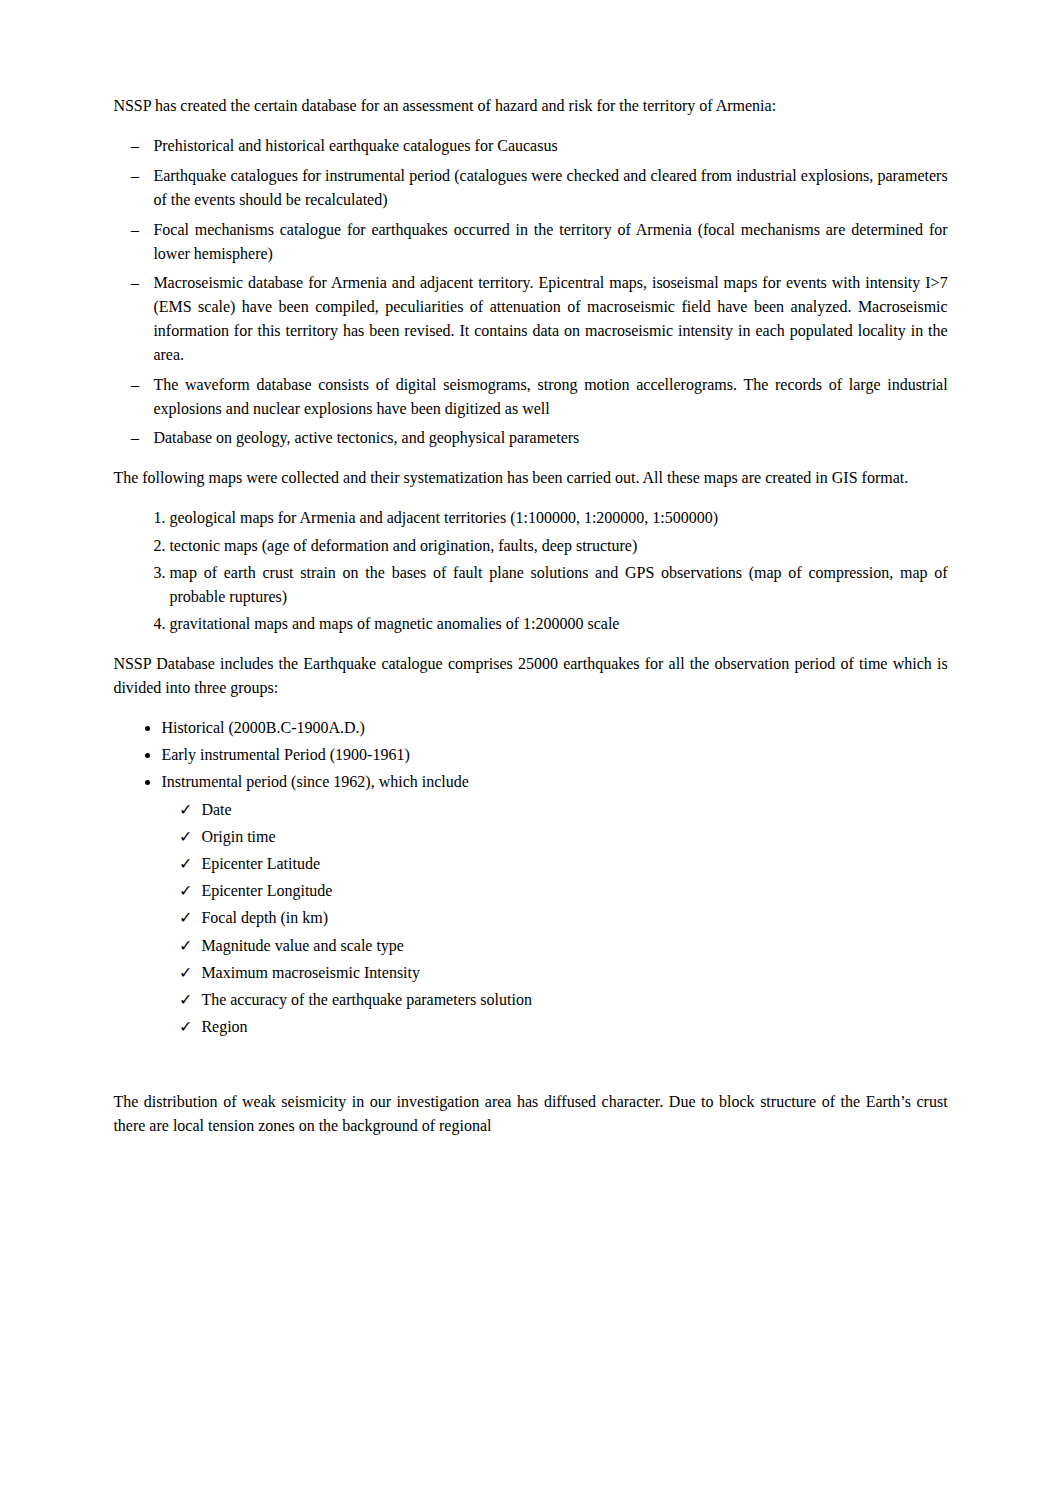NSSP has created the certain database for an assessment of hazard and risk for the territory of Armenia:
Prehistorical and historical earthquake catalogues for Caucasus
Earthquake catalogues for instrumental period (catalogues were checked and cleared from industrial explosions, parameters of the events should be recalculated)
Focal mechanisms catalogue for earthquakes occurred in the territory of Armenia (focal mechanisms are determined for lower hemisphere)
Macroseismic database for Armenia and adjacent territory. Epicentral maps, isoseismal maps for events with intensity I>7 (EMS scale) have been compiled, peculiarities of attenuation of macroseismic field have been analyzed. Macroseismic information for this territory has been revised. It contains data on macroseismic intensity in each populated locality in the area.
The waveform database consists of digital seismograms, strong motion accellerograms. The records of large industrial explosions and nuclear explosions have been digitized as well
Database on geology, active tectonics, and geophysical parameters
The following maps were collected and their systematization has been carried out. All these maps are created in GIS format.
geological maps for Armenia and adjacent territories (1:100000, 1:200000, 1:500000)
tectonic maps (age of deformation and origination, faults, deep structure)
map of earth crust strain on the bases of fault plane solutions and GPS observations (map of compression, map of probable ruptures)
gravitational maps and maps of magnetic anomalies of 1:200000 scale
NSSP Database includes the Earthquake catalogue comprises 25000 earthquakes for all the observation period of time which is divided into three groups:
Historical (2000B.C-1900A.D.)
Early instrumental Period (1900-1961)
Instrumental period (since 1962), which include
Date
Origin time
Epicenter Latitude
Epicenter Longitude
Focal depth (in km)
Magnitude value and scale type
Maximum macroseismic Intensity
The accuracy of the earthquake parameters solution
Region
The distribution of weak seismicity in our investigation area has diffused character. Due to block structure of the Earth’s crust there are local tension zones on the background of regional